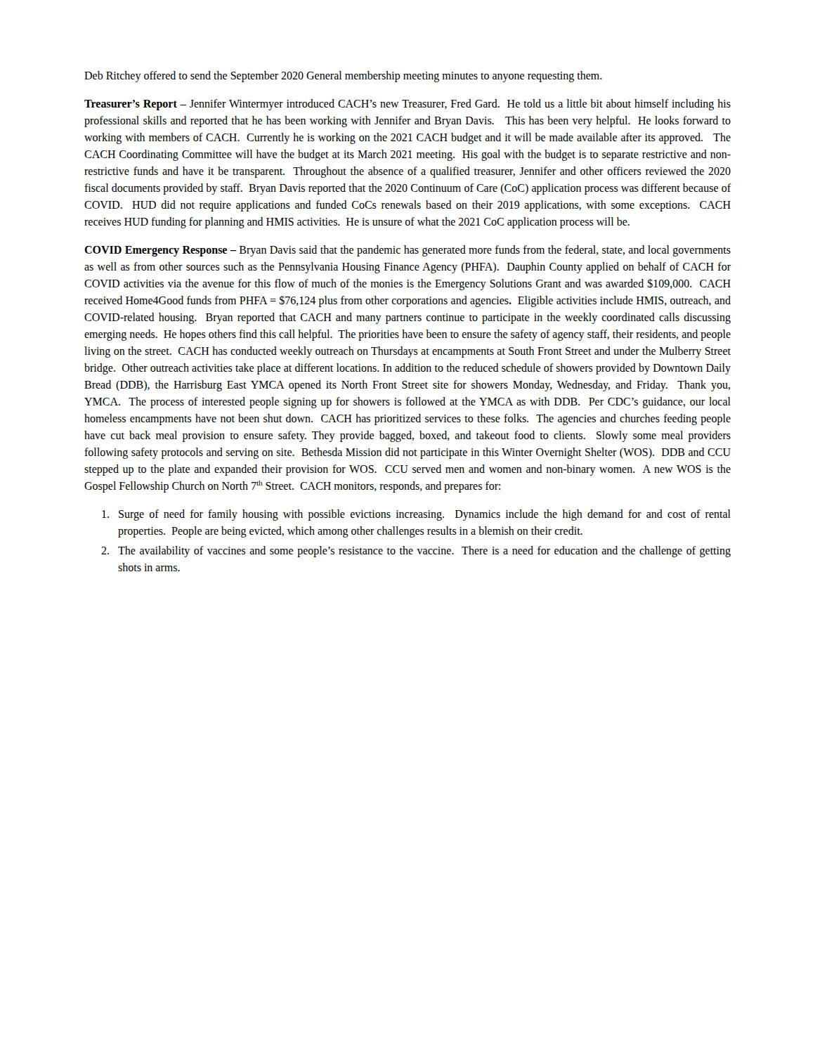Deb Ritchey offered to send the September 2020 General membership meeting minutes to anyone requesting them.
Treasurer’s Report – Jennifer Wintermyer introduced CACH’s new Treasurer, Fred Gard. He told us a little bit about himself including his professional skills and reported that he has been working with Jennifer and Bryan Davis. This has been very helpful. He looks forward to working with members of CACH. Currently he is working on the 2021 CACH budget and it will be made available after its approved. The CACH Coordinating Committee will have the budget at its March 2021 meeting. His goal with the budget is to separate restrictive and non-restrictive funds and have it be transparent. Throughout the absence of a qualified treasurer, Jennifer and other officers reviewed the 2020 fiscal documents provided by staff. Bryan Davis reported that the 2020 Continuum of Care (CoC) application process was different because of COVID. HUD did not require applications and funded CoCs renewals based on their 2019 applications, with some exceptions. CACH receives HUD funding for planning and HMIS activities. He is unsure of what the 2021 CoC application process will be.
COVID Emergency Response – Bryan Davis said that the pandemic has generated more funds from the federal, state, and local governments as well as from other sources such as the Pennsylvania Housing Finance Agency (PHFA). Dauphin County applied on behalf of CACH for COVID activities via the avenue for this flow of much of the monies is the Emergency Solutions Grant and was awarded $109,000. CACH received Home4Good funds from PHFA = $76,124 plus from other corporations and agencies. Eligible activities include HMIS, outreach, and COVID-related housing. Bryan reported that CACH and many partners continue to participate in the weekly coordinated calls discussing emerging needs. He hopes others find this call helpful. The priorities have been to ensure the safety of agency staff, their residents, and people living on the street. CACH has conducted weekly outreach on Thursdays at encampments at South Front Street and under the Mulberry Street bridge. Other outreach activities take place at different locations. In addition to the reduced schedule of showers provided by Downtown Daily Bread (DDB), the Harrisburg East YMCA opened its North Front Street site for showers Monday, Wednesday, and Friday. Thank you, YMCA. The process of interested people signing up for showers is followed at the YMCA as with DDB. Per CDC’s guidance, our local homeless encampments have not been shut down. CACH has prioritized services to these folks. The agencies and churches feeding people have cut back meal provision to ensure safety. They provide bagged, boxed, and takeout food to clients. Slowly some meal providers following safety protocols and serving on site. Bethesda Mission did not participate in this Winter Overnight Shelter (WOS). DDB and CCU stepped up to the plate and expanded their provision for WOS. CCU served men and women and non-binary women. A new WOS is the Gospel Fellowship Church on North 7th Street. CACH monitors, responds, and prepares for:
Surge of need for family housing with possible evictions increasing. Dynamics include the high demand for and cost of rental properties. People are being evicted, which among other challenges results in a blemish on their credit.
The availability of vaccines and some people’s resistance to the vaccine. There is a need for education and the challenge of getting shots in arms.